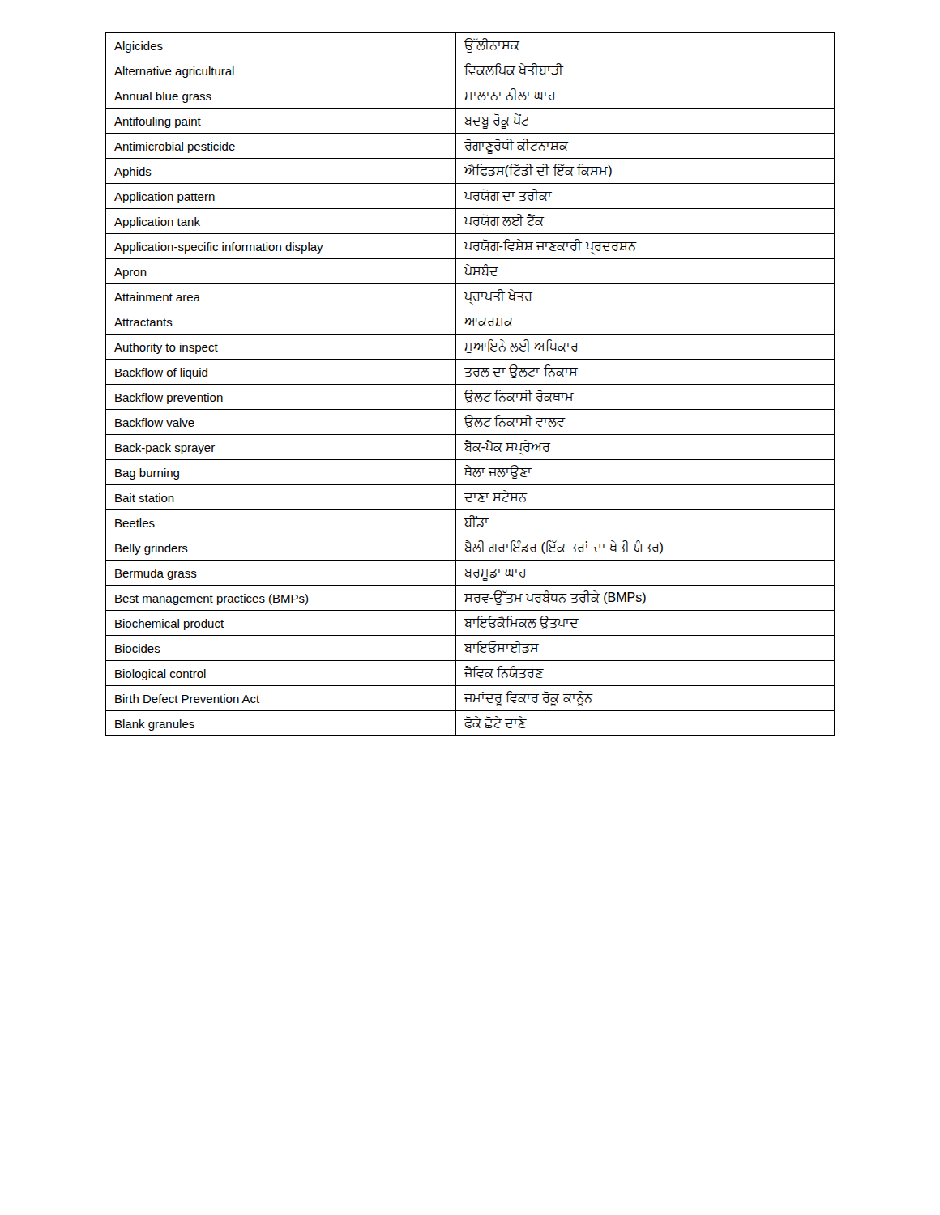| Algicides | ਉੱਲੀਨਾਸ਼ਕ |
| Alternative agricultural | ਵਿਕਲਪਿਕ ਖੇਤੀਬਾੜੀ |
| Annual blue grass | ਸਾਲਾਨਾ ਨੀਲਾ ਘਾਹ |
| Antifouling paint | ਬਦਬੂ ਰੋਕੂ ਪੇਂਟ |
| Antimicrobial pesticide | ਰੋਗਾਣੂਰੋਧੀ ਕੀਟਨਾਸ਼ਕ |
| Aphids | ਐਫਿਡਸ(ਟਿੱਡੀ ਦੀ ਇੱਕ ਕਿਸਮ) |
| Application pattern | ਪਰਯੋਗ ਦਾ ਤਰੀਕਾ |
| Application tank | ਪਰਯੋਗ ਲਈ ਟੈਂਕ |
| Application-specific information display | ਪਰਯੋਗ-ਵਿਸ਼ੇਸ਼ ਜਾਣਕਾਰੀ ਪ੍ਰਦਰਸ਼ਨ |
| Apron | ਪੇਸ਼ਬੰਦ |
| Attainment area | ਪ੍ਰਾਪਤੀ ਖੇਤਰ |
| Attractants | ਆਕਰਸ਼ਕ |
| Authority to inspect | ਮੁਆਇਨੇ ਲਈ ਅਧਿਕਾਰ |
| Backflow of liquid | ਤਰਲ ਦਾ ਉਲਟਾ ਨਿਕਾਸ |
| Backflow prevention | ਉਲਟ ਨਿਕਾਸੀ ਰੋਕਥਾਮ |
| Backflow valve | ਉਲਟ ਨਿਕਾਸੀ ਵਾਲਵ |
| Back-pack sprayer | ਬੈਕ-ਪੈਕ ਸਪ੍ਰੇਅਰ |
| Bag burning | ਥੈਲਾ ਜਲਾਉਣਾ |
| Bait station | ਦਾਣਾ ਸਟੇਸ਼ਨ |
| Beetles | ਬੀਂਡਾ |
| Belly grinders | ਬੈਲੀ ਗਰਾਇੰਡਰ (ਇੱਕ ਤਰਾਂ ਦਾ ਖੇਤੀ ਯੰਤਰ) |
| Bermuda grass | ਬਰਮੂਡਾ ਘਾਹ |
| Best management practices (BMPs) | ਸਰਵ-ਉੱਤਮ ਪਰਬੰਧਨ ਤਰੀਕੇ (BMPs) |
| Biochemical product | ਬਾਇਓਕੈਮਿਕਲ ਉਤਪਾਦ |
| Biocides | ਬਾਇਓਸਾਈਡਸ |
| Biological control | ਜੈਵਿਕ ਨਿਯੰਤਰਣ |
| Birth Defect Prevention Act | ਜਮਾਂਦਰੂ ਵਿਕਾਰ ਰੋਕੂ ਕਾਨੂੰਨ |
| Blank granules | ਫੋਕੇ ਛੋਟੇ ਦਾਣੇ |